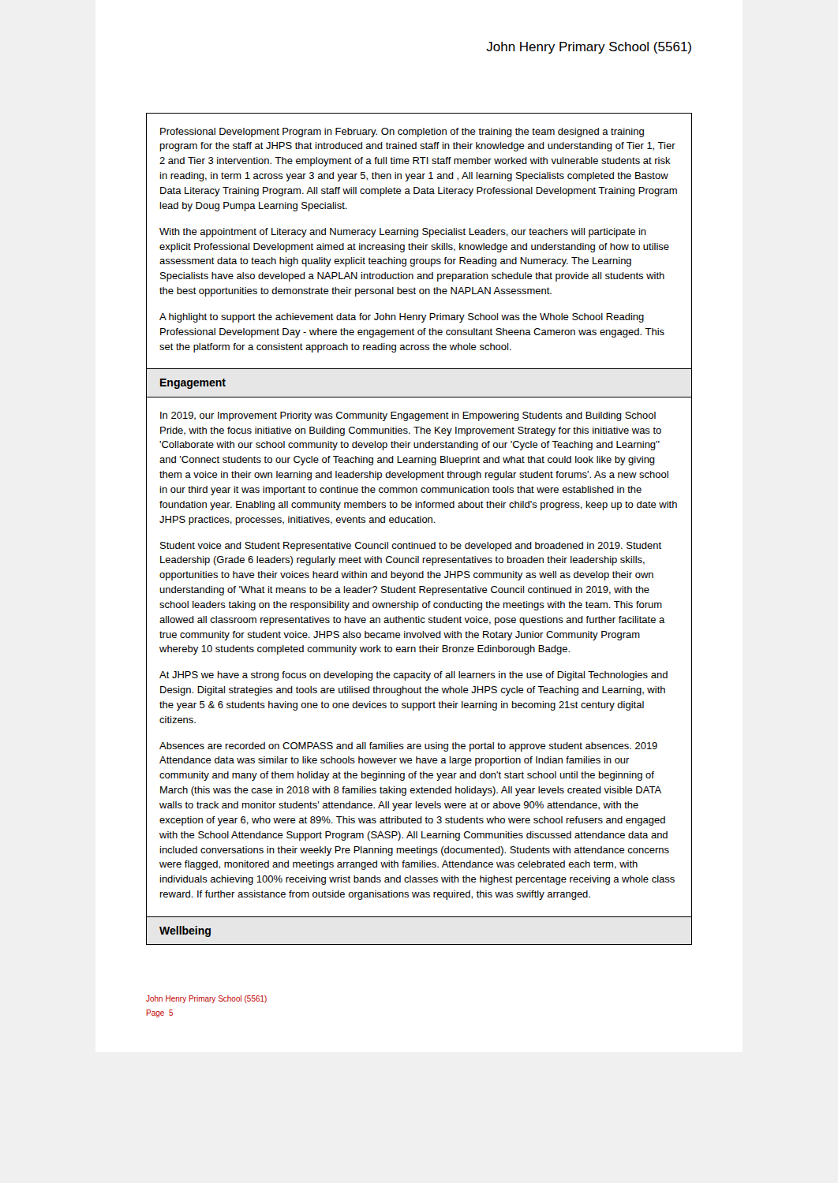John Henry Primary School (5561)
Professional Development Program in February. On completion of the training the team designed a training program for the staff at JHPS that introduced and trained staff in their knowledge and understanding of Tier 1, Tier 2 and Tier 3 intervention. The employment of a full time RTI staff member worked with vulnerable students at risk in reading, in term 1 across year 3 and year 5, then in year 1 and , All learning Specialists completed the Bastow Data Literacy Training Program. All staff will complete a Data Literacy Professional Development Training Program lead by Doug Pumpa Learning Specialist.
With the appointment of Literacy and Numeracy Learning Specialist Leaders, our teachers will participate in explicit Professional Development aimed at increasing their skills, knowledge and understanding of how to utilise assessment data to teach high quality explicit teaching groups for Reading and Numeracy. The Learning Specialists have also developed a NAPLAN introduction and preparation schedule that provide all students with the best opportunities to demonstrate their personal best on the NAPLAN Assessment.
A highlight to support the achievement data for John Henry Primary School was the Whole School Reading Professional Development Day - where the engagement of the consultant Sheena Cameron was engaged. This set the platform for a consistent approach to reading across the whole school.
Engagement
In 2019, our Improvement Priority was Community Engagement in Empowering Students and Building School Pride, with the focus initiative on Building Communities. The Key Improvement Strategy for this initiative was to 'Collaborate with our school community to develop their understanding of our 'Cycle of Teaching and Learning'' and 'Connect students to our Cycle of Teaching and Learning Blueprint and what that could look like by giving them a voice in their own learning and leadership development through regular student forums'. As a new school in our third year it was important to continue the common communication tools that were established in the foundation year. Enabling all community members to be informed about their child's progress, keep up to date with JHPS practices, processes, initiatives, events and education.
Student voice and Student Representative Council continued to be developed and broadened in 2019. Student Leadership (Grade 6 leaders) regularly meet with Council representatives to broaden their leadership skills, opportunities to have their voices heard within and beyond the JHPS community as well as develop their own understanding of 'What it means to be a leader? Student Representative Council continued in 2019, with the school leaders taking on the responsibility and ownership of conducting the meetings with the team. This forum allowed all classroom representatives to have an authentic student voice, pose questions and further facilitate a true community for student voice. JHPS also became involved with the Rotary Junior Community Program whereby 10 students completed community work to earn their Bronze Edinborough Badge.
At JHPS we have a strong focus on developing the capacity of all learners in the use of Digital Technologies and Design. Digital strategies and tools are utilised throughout the whole JHPS cycle of Teaching and Learning, with the year 5 & 6 students having one to one devices to support their learning in becoming 21st century digital citizens.
Absences are recorded on COMPASS and all families are using the portal to approve student absences. 2019 Attendance data was similar to like schools however we have a large proportion of Indian families in our community and many of them holiday at the beginning of the year and don't start school until the beginning of March (this was the case in 2018 with 8 families taking extended holidays). All year levels created visible DATA walls to track and monitor students' attendance. All year levels were at or above 90% attendance, with the exception of year 6, who were at 89%. This was attributed to 3 students who were school refusers and engaged with the School Attendance Support Program (SASP). All Learning Communities discussed attendance data and included conversations in their weekly Pre Planning meetings (documented). Students with attendance concerns were flagged, monitored and meetings arranged with families. Attendance was celebrated each term, with individuals achieving 100% receiving wrist bands and classes with the highest percentage receiving a whole class reward. If further assistance from outside organisations was required, this was swiftly arranged.
Wellbeing
John Henry Primary School (5561)
Page 5